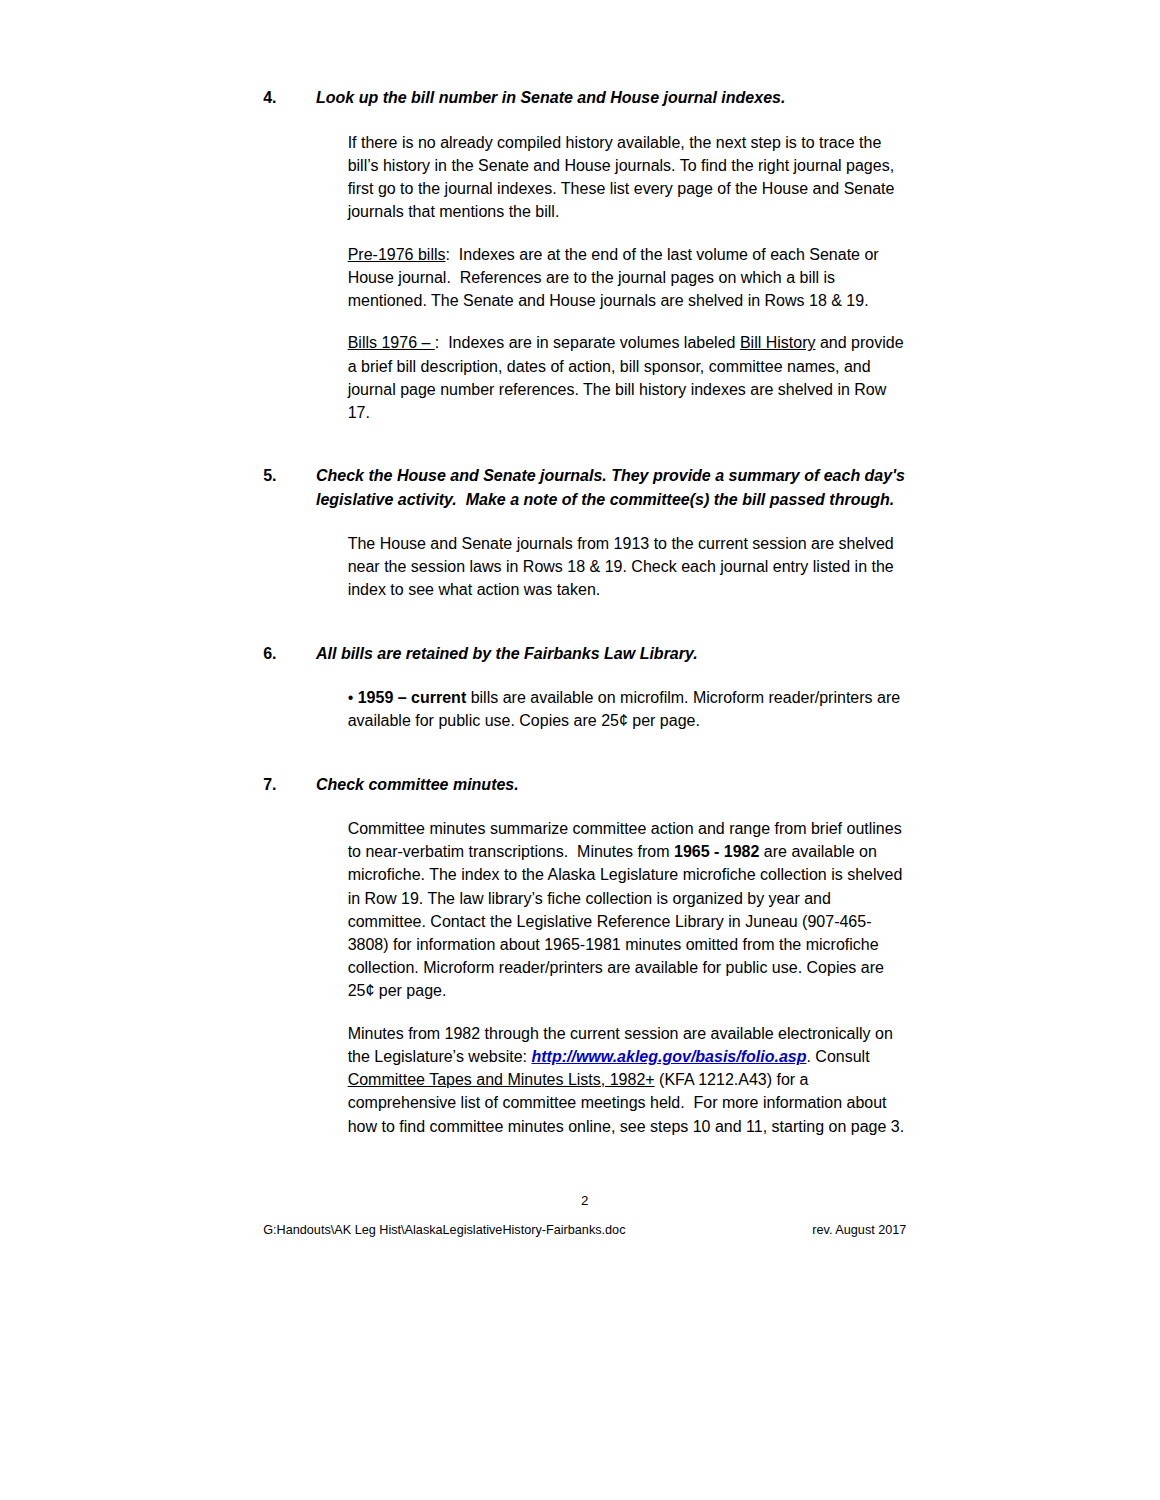4.
Look up the bill number in Senate and House journal indexes.
If there is no already compiled history available, the next step is to trace the bill’s history in the Senate and House journals. To find the right journal pages, first go to the journal indexes. These list every page of the House and Senate journals that mentions the bill.
Pre-1976 bills: Indexes are at the end of the last volume of each Senate or House journal. References are to the journal pages on which a bill is mentioned. The Senate and House journals are shelved in Rows 18 & 19.
Bills 1976 – : Indexes are in separate volumes labeled Bill History and provide a brief bill description, dates of action, bill sponsor, committee names, and journal page number references. The bill history indexes are shelved in Row 17.
5.
Check the House and Senate journals. They provide a summary of each day's legislative activity. Make a note of the committee(s) the bill passed through.
The House and Senate journals from 1913 to the current session are shelved near the session laws in Rows 18 & 19. Check each journal entry listed in the index to see what action was taken.
6.
All bills are retained by the Fairbanks Law Library.
• 1959 – current bills are available on microfilm. Microform reader/printers are available for public use. Copies are 25¢ per page.
7.
Check committee minutes.
Committee minutes summarize committee action and range from brief outlines to near-verbatim transcriptions. Minutes from 1965 - 1982 are available on microfiche. The index to the Alaska Legislature microfiche collection is shelved in Row 19. The law library’s fiche collection is organized by year and committee. Contact the Legislative Reference Library in Juneau (907-465-3808) for information about 1965-1981 minutes omitted from the microfiche collection. Microform reader/printers are available for public use. Copies are 25¢ per page.
Minutes from 1982 through the current session are available electronically on the Legislature’s website: http://www.akleg.gov/basis/folio.asp. Consult Committee Tapes and Minutes Lists, 1982+ (KFA 1212.A43) for a comprehensive list of committee meetings held. For more information about how to find committee minutes online, see steps 10 and 11, starting on page 3.
2
G:Handouts\AK Leg Hist\AlaskaLegislativeHistory-Fairbanks.doc
rev. August 2017